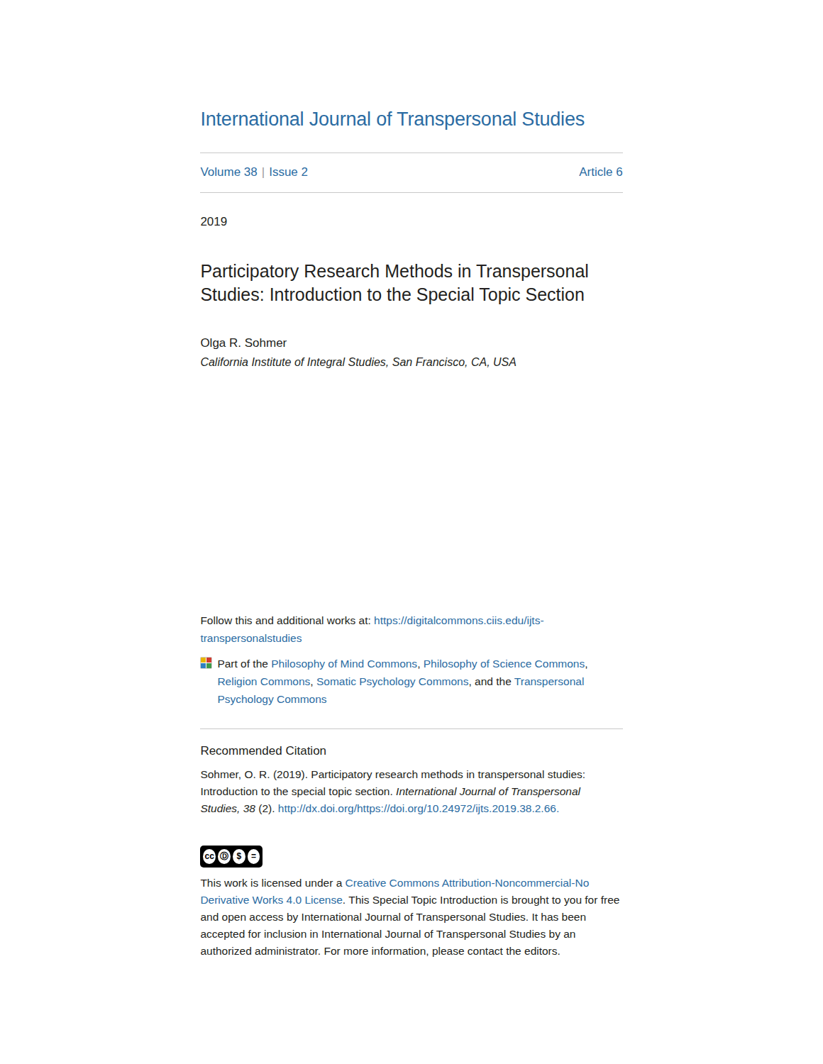International Journal of Transpersonal Studies
Volume 38|Issue 2
Article 6
2019
Participatory Research Methods in Transpersonal Studies: Introduction to the Special Topic Section
Olga R. Sohmer
California Institute of Integral Studies, San Francisco, CA, USA
Follow this and additional works at: https://digitalcommons.ciis.edu/ijts-transpersonalstudies
Part of the Philosophy of Mind Commons, Philosophy of Science Commons, Religion Commons, Somatic Psychology Commons, and the Transpersonal Psychology Commons
Recommended Citation
Sohmer, O. R. (2019). Participatory research methods in transpersonal studies: Introduction to the special topic section. International Journal of Transpersonal Studies, 38 (2). http://dx.doi.org/https://doi.org/10.24972/ijts.2019.38.2.66.
cc Ⓓ $ =
This work is licensed under a Creative Commons Attribution-Noncommercial-No Derivative Works 4.0 License. This Special Topic Introduction is brought to you for free and open access by International Journal of Transpersonal Studies. It has been accepted for inclusion in International Journal of Transpersonal Studies by an authorized administrator. For more information, please contact the editors.